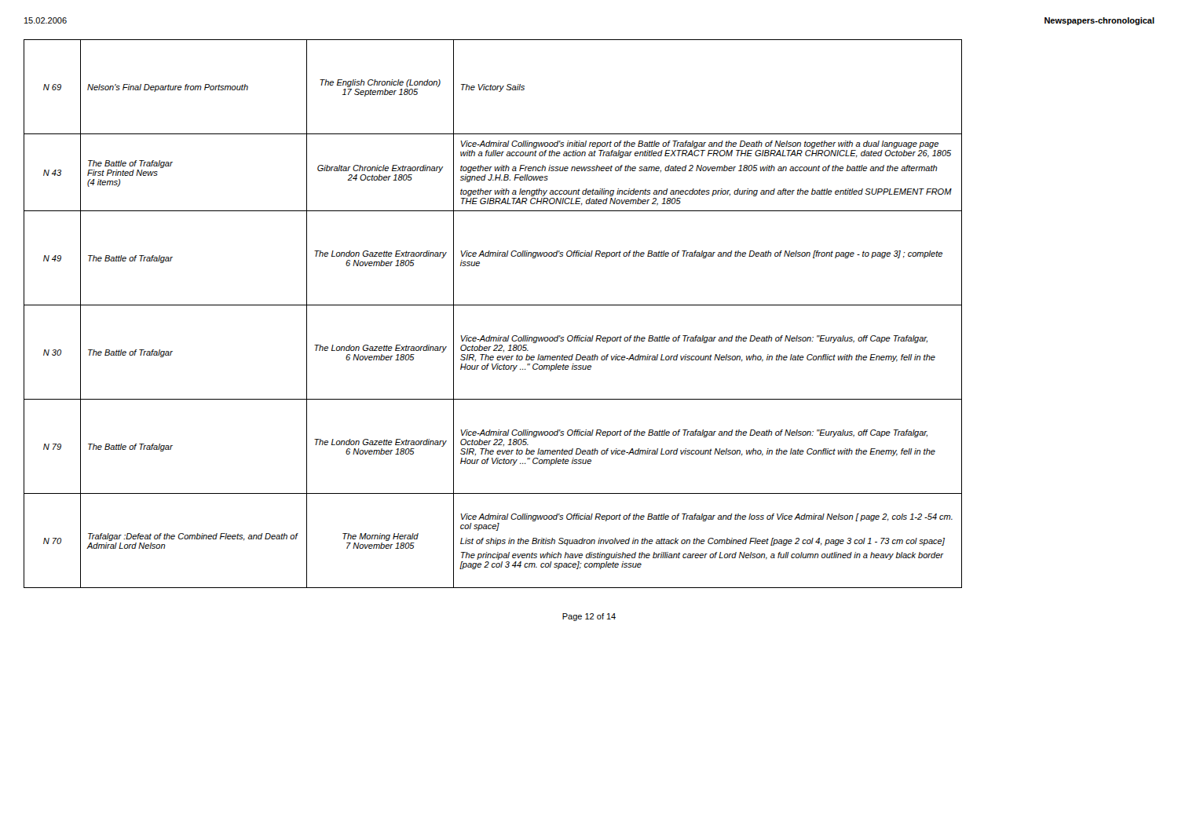15.02.2006
Newspapers-chronological
| N 69 | Nelson's Final Departure from Portsmouth | The English Chronicle (London) 17 September 1805 | The Victory Sails | |
| N 43 | The Battle of Trafalgar First Printed News (4 items) | Gibraltar Chronicle Extraordinary 24 October 1805 | Vice-Admiral Collingwood's initial report of the Battle of Trafalgar and the Death of Nelson together with a dual language page with a fuller account of the action at Trafalgar entitled EXTRACT FROM THE GIBRALTAR CHRONICLE, dated October 26, 1805 together with a French issue newssheet of the same, dated 2 November 1805 with an account of the battle and the aftermath signed J.H.B. Fellowes together with a lengthy account detailing incidents and anecdotes prior, during and after the battle entitled SUPPLEMENT FROM THE GIBRALTAR CHRONICLE, dated November 2, 1805 | |
| N 49 | The Battle of Trafalgar | The London Gazette Extraordinary 6 November 1805 | Vice Admiral Collingwood's Official Report of the Battle of Trafalgar and the Death of Nelson [front page - to page 3] ; complete issue | |
| N 30 | The Battle of Trafalgar | The London Gazette Extraordinary 6 November 1805 | Vice-Admiral Collingwood's Official Report of the Battle of Trafalgar and the Death of Nelson: "Euryalus, off Cape Trafalgar, October 22, 1805. SIR, The ever to be lamented Death of vice-Admiral Lord viscount Nelson, who, in the late Conflict with the Enemy, fell in the Hour of Victory ..." Complete issue | |
| N 79 | The Battle of Trafalgar | The London Gazette Extraordinary 6 November 1805 | Vice-Admiral Collingwood's Official Report of the Battle of Trafalgar and the Death of Nelson: "Euryalus, off Cape Trafalgar, October 22, 1805. SIR, The ever to be lamented Death of vice-Admiral Lord viscount Nelson, who, in the late Conflict with the Enemy, fell in the Hour of Victory ..." Complete issue | |
| N 70 | Trafalgar :Defeat of the Combined Fleets, and Death of Admiral Lord Nelson | The Morning Herald 7 November 1805 | Vice Admiral Collingwood's Official Report of the Battle of Trafalgar and the loss of Vice Admiral Nelson [ page 2, cols 1-2 -54 cm. col space] List of ships in the British Squadron involved in the attack on the Combined Fleet [page 2 col 4, page 3 col 1 - 73 cm col space] The principal events which have distinguished the brilliant career of Lord Nelson, a full column outlined in a heavy black border [page 2 col 3 44 cm. col space]; complete issue | |
Page 12 of 14